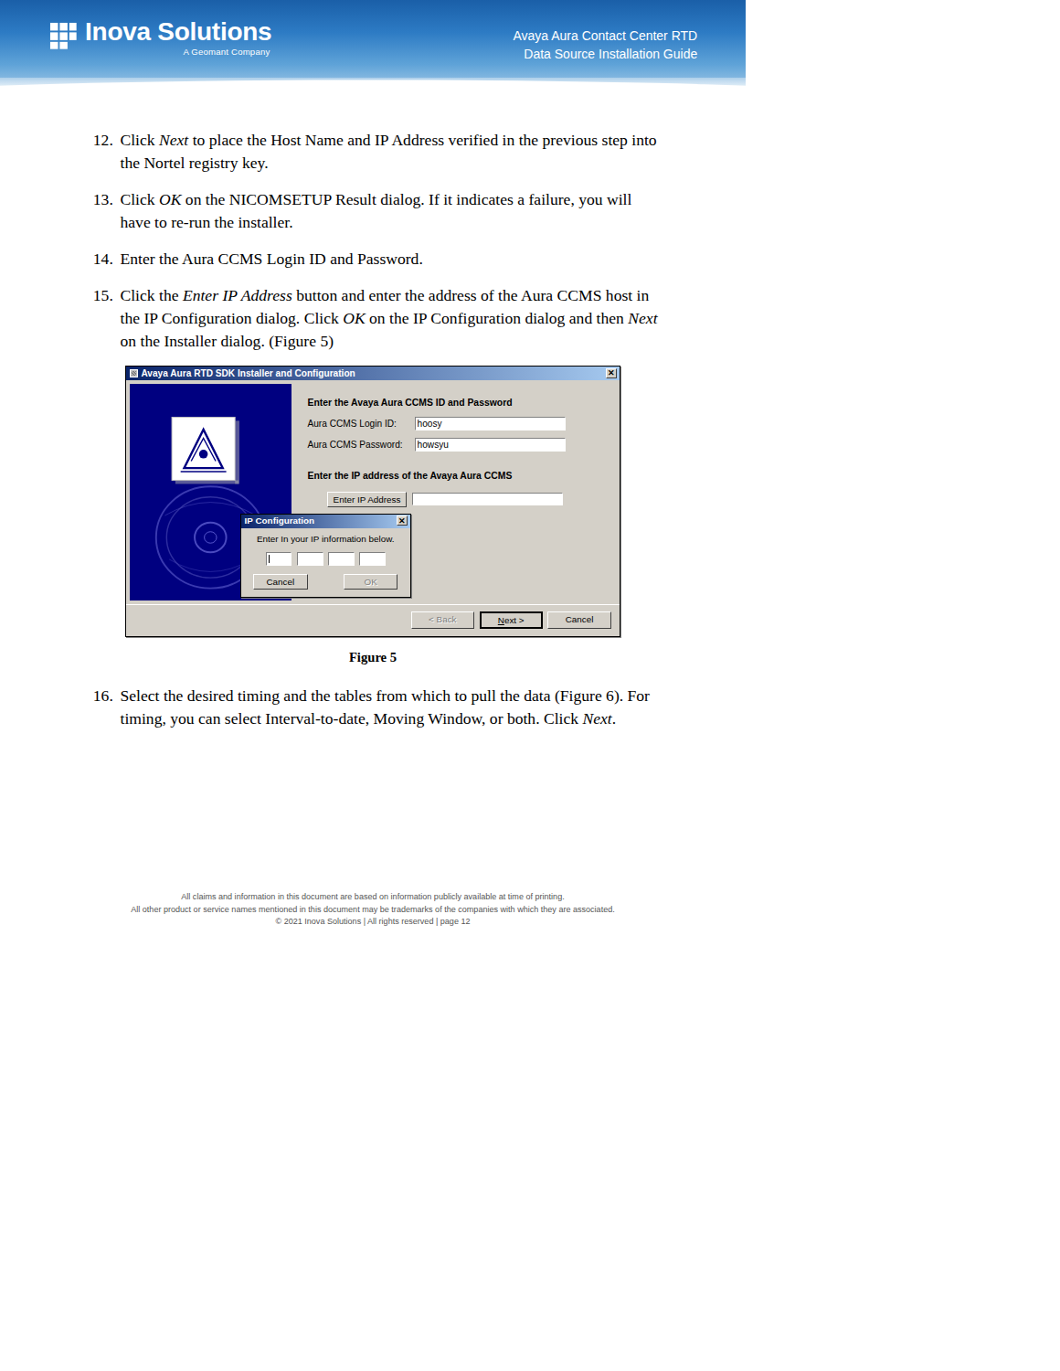Inova Solutions
A Geomant Company
Avaya Aura Contact Center RTD
Data Source Installation Guide
Click Next to place the Host Name and IP Address verified in the previous step into the Nortel registry key.
Click OK on the NICOMSETUP Result dialog. If it indicates a failure, you will have to re-run the installer.
Enter the Aura CCMS Login ID and Password.
Click the Enter IP Address button and enter the address of the Aura CCMS host in the IP Configuration dialog. Click OK on the IP Configuration dialog and then Next on the Installer dialog. (Figure 5)
Avaya Aura RTD SDK Installer and Configuration
✕
Enter the Avaya Aura CCMS ID and Password
Aura CCMS Login ID: hoosy
Aura CCMS Password: howsyu
Enter the IP address of the Avaya Aura CCMS
Enter IP Address
IP Configuration
✕
Enter In your IP information below.
Cancel OK
< Back Next > Cancel
Figure 5
Select the desired timing and the tables from which to pull the data (Figure 6). For timing, you can select Interval-to-date, Moving Window, or both. Click Next.
All claims and information in this document are based on information publicly available at time of printing.
All other product or service names mentioned in this document may be trademarks of the companies with which they are associated.
© 2021 Inova Solutions | All rights reserved | page 12